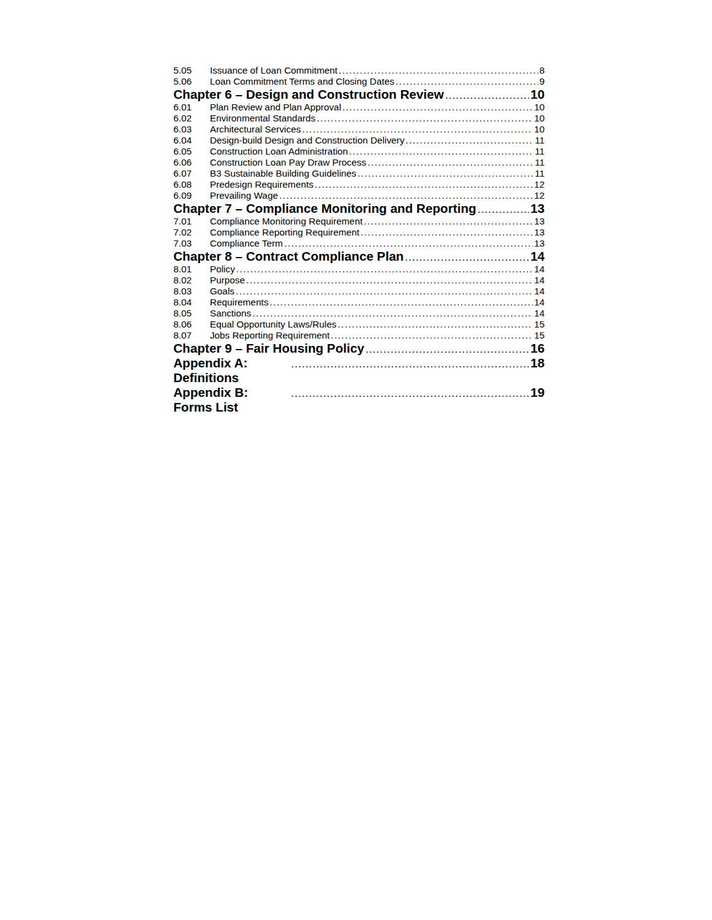5.05 Issuance of Loan Commitment ................................................................................................. 8
5.06 Loan Commitment Terms and Closing Dates ............................................................................ 9
Chapter 6 – Design and Construction Review .................................................... 10
6.01 Plan Review and Plan Approval ............................................................................................... 10
6.02 Environmental Standards ....................................................................................................... 10
6.03 Architectural Services ........................................................................................................... 10
6.04 Design-build Design and Construction Delivery ......................................................................... 11
6.05 Construction Loan Administration ........................................................................................... 11
6.06 Construction Loan Pay Draw Process ....................................................................................... 11
6.07 B3 Sustainable Building Guidelines .......................................................................................... 11
6.08 Predesign Requirements ....................................................................................................... 12
6.09 Prevailing Wage ................................................................................................................. 12
Chapter 7 – Compliance Monitoring and Reporting .......................................... 13
7.01 Compliance Monitoring Requirement ..................................................................................... 13
7.02 Compliance Reporting Requirement ....................................................................................... 13
7.03 Compliance Term .............................................................................................................. 13
Chapter 8 – Contract Compliance Plan ............................................................ 14
8.01 Policy .............................................................................................................................. 14
8.02 Purpose .......................................................................................................................... 14
8.03 Goals .............................................................................................................................. 14
8.04 Requirements .................................................................................................................. 14
8.05 Sanctions ....................................................................................................................... 14
8.06 Equal Opportunity Laws/Rules ............................................................................................... 15
8.07 Jobs Reporting Requirement ................................................................................................... 15
Chapter 9 – Fair Housing Policy ......................................................................... 16
Appendix A: Definitions .................................................................................. 18
Appendix B: Forms List .................................................................................. 19